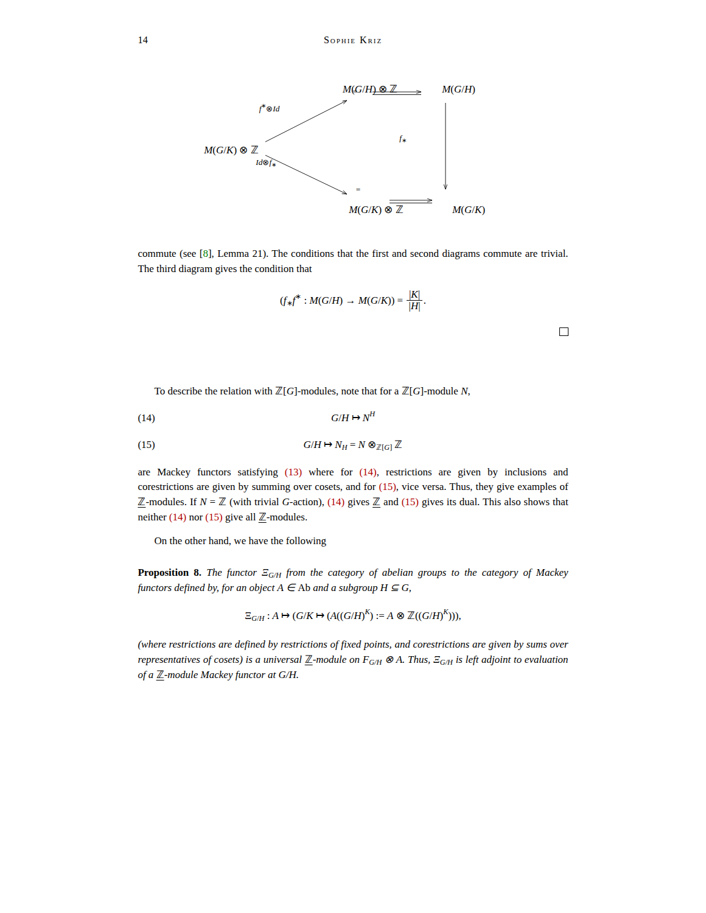14
Sophie Kriz
M(G/H) ⊗ ℤ
M(G/H)
M(G/K) ⊗ ℤ
M(G/K) ⊗ ℤ
M(G/K)
f∗⊗Id
Id⊗f∗
f∗
=
=
commute (see [8], Lemma 21). The conditions that the first and second diagrams commute are trivial. The third diagram gives the condition that
(f∗f∗ : M(G/H) → M(G/K)) = |K||H|.
To describe the relation with ℤ[G]-modules, note that for a ℤ[G]-module N,
(14)
G/H ↦ NH
(15)
G/H ↦ NH = N ⊗ℤ[G] ℤ
are Mackey functors satisfying (13) where for (14), restrictions are given by inclusions and corestrictions are given by summing over cosets, and for (15), vice versa. Thus, they give examples of ℤ-modules. If N = ℤ (with trivial G-action), (14) gives ℤ and (15) gives its dual. This also shows that neither (14) nor (15) give all ℤ-modules.
On the other hand, we have the following
Proposition 8. The functor ΞG/H from the category of abelian groups to the category of Mackey functors defined by, for an object A ∈ Ab and a subgroup H ⊆ G,
ΞG/H : A ↦ (G/K ↦ (A((G/H)K) := A ⊗ ℤ((G/H)K))),
(where restrictions are defined by restrictions of fixed points, and corestrictions are given by sums over representatives of cosets) is a universal ℤ-module on FG/H ⊗ A. Thus, ΞG/H is left adjoint to evaluation of a ℤ-module Mackey functor at G/H.